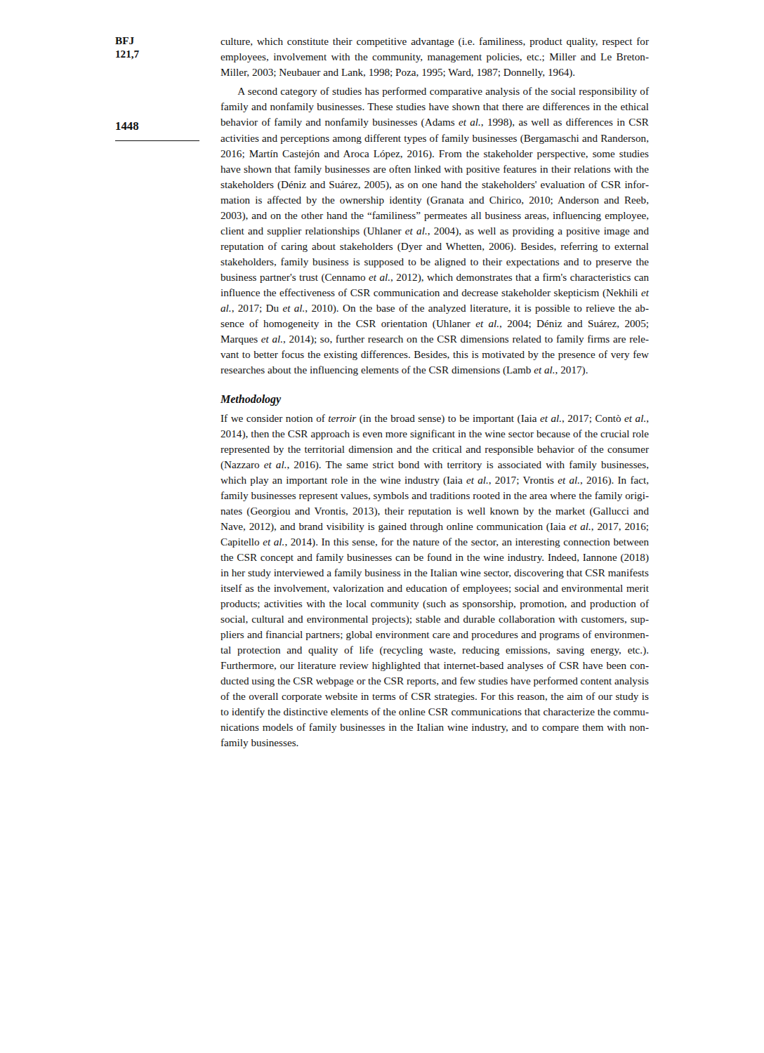BFJ
121,7
1448
culture, which constitute their competitive advantage (i.e. familiness, product quality, respect for employees, involvement with the community, management policies, etc.; Miller and Le Breton-Miller, 2003; Neubauer and Lank, 1998; Poza, 1995; Ward, 1987; Donnelly, 1964).
A second category of studies has performed comparative analysis of the social responsibility of family and nonfamily businesses. These studies have shown that there are differences in the ethical behavior of family and nonfamily businesses (Adams et al., 1998), as well as differences in CSR activities and perceptions among different types of family businesses (Bergamaschi and Randerson, 2016; Martín Castejón and Aroca López, 2016). From the stakeholder perspective, some studies have shown that family businesses are often linked with positive features in their relations with the stakeholders (Déniz and Suárez, 2005), as on one hand the stakeholders' evaluation of CSR information is affected by the ownership identity (Granata and Chirico, 2010; Anderson and Reeb, 2003), and on the other hand the “familiness” permeates all business areas, influencing employee, client and supplier relationships (Uhlaner et al., 2004), as well as providing a positive image and reputation of caring about stakeholders (Dyer and Whetten, 2006). Besides, referring to external stakeholders, family business is supposed to be aligned to their expectations and to preserve the business partner's trust (Cennamo et al., 2012), which demonstrates that a firm's characteristics can influence the effectiveness of CSR communication and decrease stakeholder skepticism (Nekhili et al., 2017; Du et al., 2010). On the base of the analyzed literature, it is possible to relieve the absence of homogeneity in the CSR orientation (Uhlaner et al., 2004; Déniz and Suárez, 2005; Marques et al., 2014); so, further research on the CSR dimensions related to family firms are relevant to better focus the existing differences. Besides, this is motivated by the presence of very few researches about the influencing elements of the CSR dimensions (Lamb et al., 2017).
Methodology
If we consider notion of terroir (in the broad sense) to be important (Iaia et al., 2017; Contò et al., 2014), then the CSR approach is even more significant in the wine sector because of the crucial role represented by the territorial dimension and the critical and responsible behavior of the consumer (Nazzaro et al., 2016). The same strict bond with territory is associated with family businesses, which play an important role in the wine industry (Iaia et al., 2017; Vrontis et al., 2016). In fact, family businesses represent values, symbols and traditions rooted in the area where the family originates (Georgiou and Vrontis, 2013), their reputation is well known by the market (Gallucci and Nave, 2012), and brand visibility is gained through online communication (Iaia et al., 2017, 2016; Capitello et al., 2014). In this sense, for the nature of the sector, an interesting connection between the CSR concept and family businesses can be found in the wine industry. Indeed, Iannone (2018) in her study interviewed a family business in the Italian wine sector, discovering that CSR manifests itself as the involvement, valorization and education of employees; social and environmental merit products; activities with the local community (such as sponsorship, promotion, and production of social, cultural and environmental projects); stable and durable collaboration with customers, suppliers and financial partners; global environment care and procedures and programs of environmental protection and quality of life (recycling waste, reducing emissions, saving energy, etc.). Furthermore, our literature review highlighted that internet-based analyses of CSR have been conducted using the CSR webpage or the CSR reports, and few studies have performed content analysis of the overall corporate website in terms of CSR strategies. For this reason, the aim of our study is to identify the distinctive elements of the online CSR communications that characterize the communications models of family businesses in the Italian wine industry, and to compare them with nonfamily businesses.